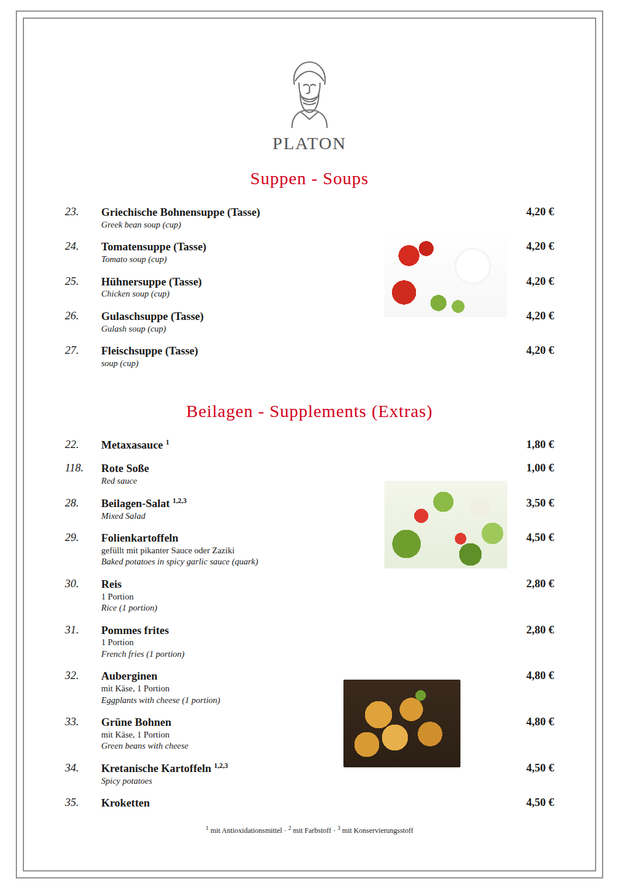PLATON
Suppen - Soups
| 23. | Griechische Bohnensuppe (Tasse) Greek bean soup (cup) | 4,20 € |
| 24. | Tomatensuppe (Tasse) Tomato soup (cup) | 4,20 € |
| 25. | Hühnersuppe (Tasse) Chicken soup (cup) | 4,20 € |
| 26. | Gulaschsuppe (Tasse) Gulash soup (cup) | 4,20 € |
| 27. | Fleischsuppe (Tasse) soup (cup) | 4,20 € |
Beilagen - Supplements (Extras)
| 22. | Metaxasauce 1 | 1,80 € |
| 118. | Rote Soße Red sauce | 1,00 € |
| 28. | Beilagen-Salat 1,2,3 Mixed Salad | 3,50 € |
| 29. | Folienkartoffeln gefüllt mit pikanter Sauce oder Zaziki Baked potatoes in spicy garlic sauce (quark) | 4,50 € |
| 30. | Reis 1 Portion Rice (1 portion) | 2,80 € |
| 31. | Pommes frites 1 Portion French fries (1 portion) | 2,80 € |
| 32. | Auberginen mit Käse, 1 Portion Eggplants with cheese (1 portion) | 4,80 € |
| 33. | Grüne Bohnen mit Käse, 1 Portion Green beans with cheese | 4,80 € |
| 34. | Kretanische Kartoffeln 1,2,3 Spicy potatoes | 4,50 € |
| 35. | Kroketten | 4,50 € |
1 mit Antioxidationsmittel · 2 mit Farbstoff · 3 mit Konservierungsstoff